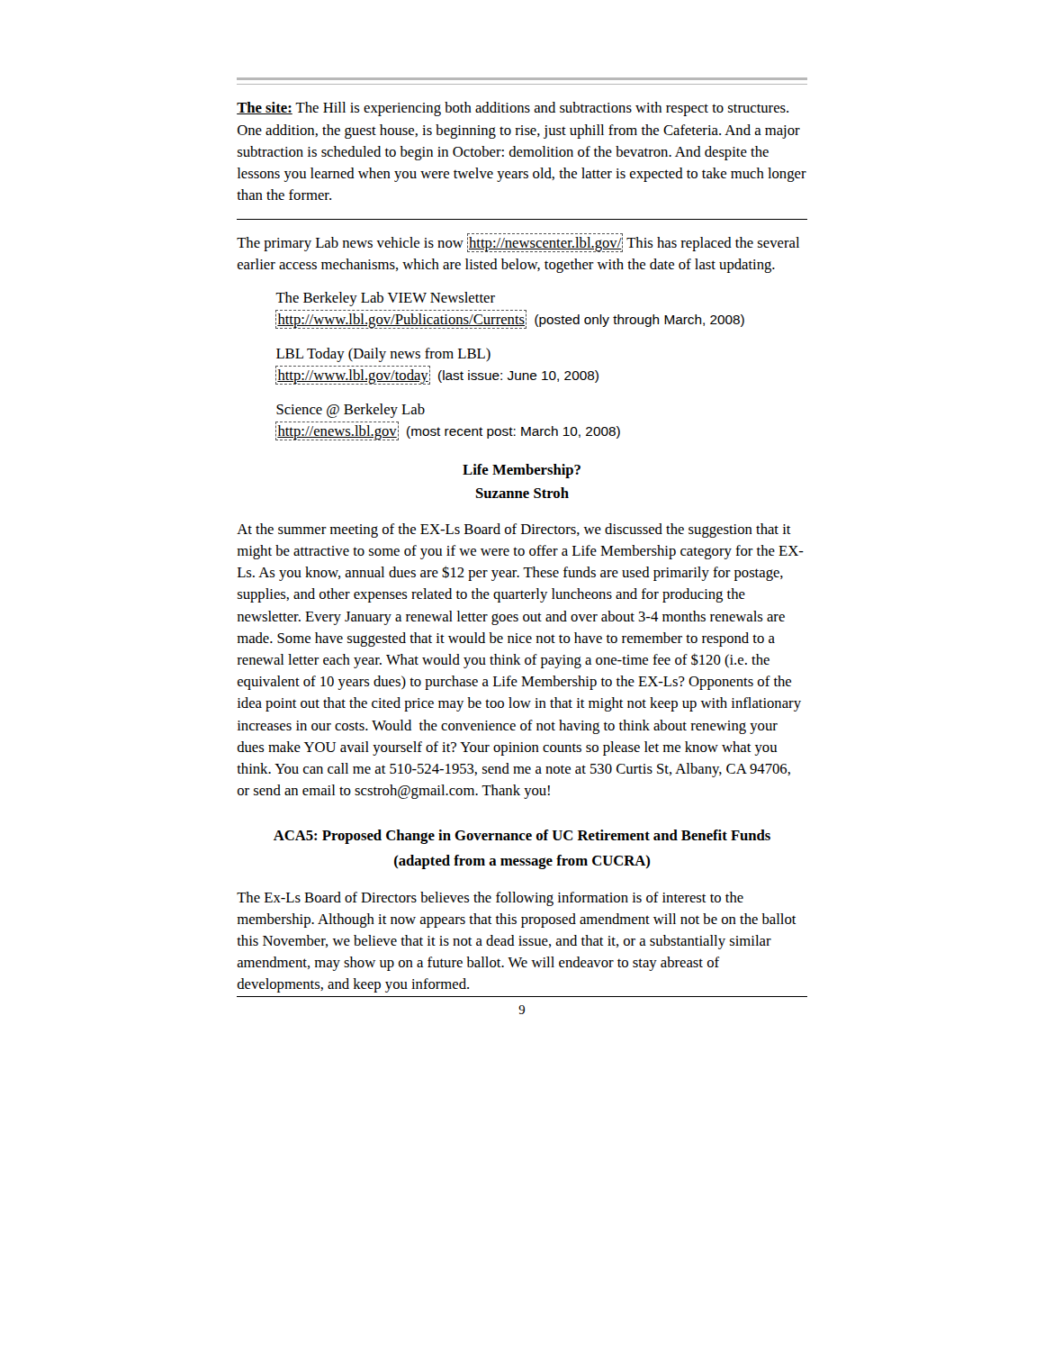The site: The Hill is experiencing both additions and subtractions with respect to structures. One addition, the guest house, is beginning to rise, just uphill from the Cafeteria. And a major subtraction is scheduled to begin in October: demolition of the bevatron. And despite the lessons you learned when you were twelve years old, the latter is expected to take much longer than the former.
The primary Lab news vehicle is now http://newscenter.lbl.gov/ This has replaced the several earlier access mechanisms, which are listed below, together with the date of last updating.
The Berkeley Lab VIEW Newsletter http://www.lbl.gov/Publications/Currents (posted only through March, 2008)
LBL Today (Daily news from LBL) http://www.lbl.gov/today (last issue: June 10, 2008)
Science @ Berkeley Lab http://enews.lbl.gov (most recent post: March 10, 2008)
Life Membership?
Suzanne Stroh
At the summer meeting of the EX-Ls Board of Directors, we discussed the suggestion that it might be attractive to some of you if we were to offer a Life Membership category for the EX-Ls. As you know, annual dues are $12 per year. These funds are used primarily for postage, supplies, and other expenses related to the quarterly luncheons and for producing the newsletter. Every January a renewal letter goes out and over about 3-4 months renewals are made. Some have suggested that it would be nice not to have to remember to respond to a renewal letter each year. What would you think of paying a one-time fee of $120 (i.e. the equivalent of 10 years dues) to purchase a Life Membership to the EX-Ls? Opponents of the idea point out that the cited price may be too low in that it might not keep up with inflationary increases in our costs. Would the convenience of not having to think about renewing your dues make YOU avail yourself of it? Your opinion counts so please let me know what you think. You can call me at 510-524-1953, send me a note at 530 Curtis St, Albany, CA 94706, or send an email to scstroh@gmail.com. Thank you!
ACA5: Proposed Change in Governance of UC Retirement and Benefit Funds
(adapted from a message from CUCRA)
The Ex-Ls Board of Directors believes the following information is of interest to the membership. Although it now appears that this proposed amendment will not be on the ballot this November, we believe that it is not a dead issue, and that it, or a substantially similar amendment, may show up on a future ballot. We will endeavor to stay abreast of developments, and keep you informed.
9